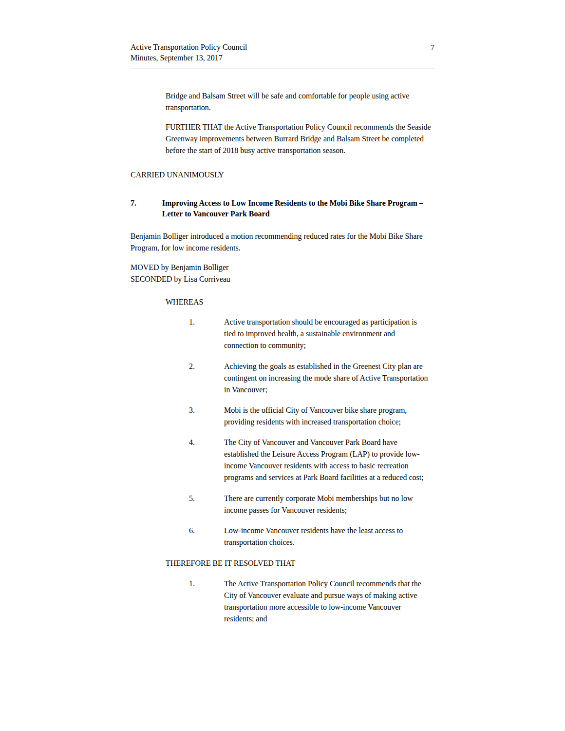Active Transportation Policy Council
Minutes, September 13, 2017
7
Bridge and Balsam Street will be safe and comfortable for people using active transportation.
FURTHER THAT the Active Transportation Policy Council recommends the Seaside Greenway improvements between Burrard Bridge and Balsam Street be completed before the start of 2018 busy active transportation season.
CARRIED UNANIMOUSLY
7. Improving Access to Low Income Residents to the Mobi Bike Share Program – Letter to Vancouver Park Board
Benjamin Bolliger introduced a motion recommending reduced rates for the Mobi Bike Share Program, for low income residents.
MOVED by Benjamin Bolliger
SECONDED by Lisa Corriveau
WHEREAS
1. Active transportation should be encouraged as participation is tied to improved health, a sustainable environment and connection to community;
2. Achieving the goals as established in the Greenest City plan are contingent on increasing the mode share of Active Transportation in Vancouver;
3. Mobi is the official City of Vancouver bike share program, providing residents with increased transportation choice;
4. The City of Vancouver and Vancouver Park Board have established the Leisure Access Program (LAP) to provide low-income Vancouver residents with access to basic recreation programs and services at Park Board facilities at a reduced cost;
5. There are currently corporate Mobi memberships but no low income passes for Vancouver residents;
6. Low-income Vancouver residents have the least access to transportation choices.
THEREFORE BE IT RESOLVED THAT
1. The Active Transportation Policy Council recommends that the City of Vancouver evaluate and pursue ways of making active transportation more accessible to low-income Vancouver residents; and